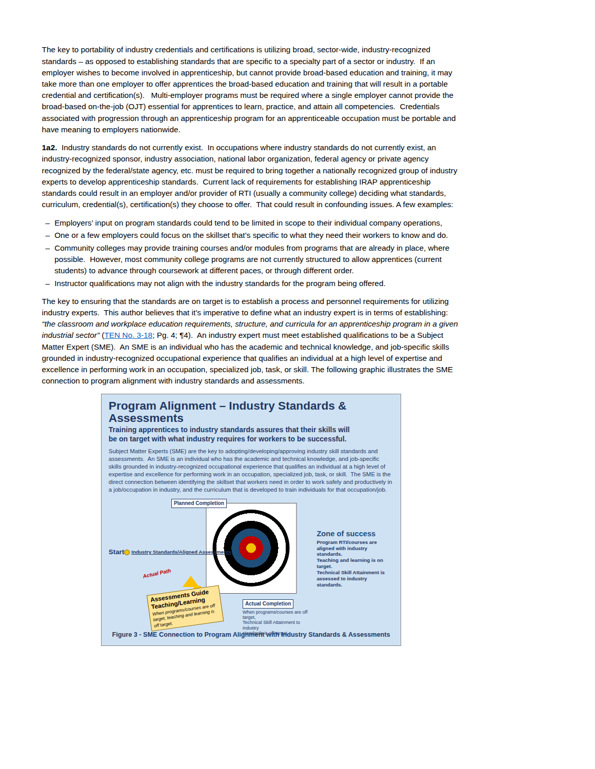The key to portability of industry credentials and certifications is utilizing broad, sector-wide, industry-recognized standards – as opposed to establishing standards that are specific to a specialty part of a sector or industry. If an employer wishes to become involved in apprenticeship, but cannot provide broad-based education and training, it may take more than one employer to offer apprentices the broad-based education and training that will result in a portable credential and certification(s). Multi-employer programs must be required where a single employer cannot provide the broad-based on-the-job (OJT) essential for apprentices to learn, practice, and attain all competencies. Credentials associated with progression through an apprenticeship program for an apprenticeable occupation must be portable and have meaning to employers nationwide.
1a2. Industry standards do not currently exist. In occupations where industry standards do not currently exist, an industry-recognized sponsor, industry association, national labor organization, federal agency or private agency recognized by the federal/state agency, etc. must be required to bring together a nationally recognized group of industry experts to develop apprenticeship standards. Current lack of requirements for establishing IRAP apprenticeship standards could result in an employer and/or provider of RTI (usually a community college) deciding what standards, curriculum, credential(s), certification(s) they choose to offer. That could result in confounding issues. A few examples:
Employers’ input on program standards could tend to be limited in scope to their individual company operations,
One or a few employers could focus on the skillset that’s specific to what they need their workers to know and do.
Community colleges may provide training courses and/or modules from programs that are already in place, where possible. However, most community college programs are not currently structured to allow apprentices (current students) to advance through coursework at different paces, or through different order.
Instructor qualifications may not align with the industry standards for the program being offered.
The key to ensuring that the standards are on target is to establish a process and personnel requirements for utilizing industry experts. This author believes that it’s imperative to define what an industry expert is in terms of establishing: “the classroom and workplace education requirements, structure, and curricula for an apprenticeship program in a given industrial sector” (TEN No. 3-18; Pg. 4; ¶4). An industry expert must meet established qualifications to be a Subject Matter Expert (SME). An SME is an individual who has the academic and technical knowledge, and job-specific skills grounded in industry-recognized occupational experience that qualifies an individual at a high level of expertise and excellence in performing work in an occupation, specialized job, task, or skill. The following graphic illustrates the SME connection to program alignment with industry standards and assessments.
Program Alignment – Industry Standards & Assessments
Training apprentices to industry standards assures that their skills will
be on target with what industry requires for workers to be successful.
Subject Matter Experts (SME) are the key to adopting/developing/approving industry skill standards and assessments. An SME is an individual who has the academic and technical knowledge, and job-specific skills grounded in industry-recognized occupational experience that qualifies an individual at a high level of expertise and excellence for performing work in an occupation, specialized job, task, or skill. The SME is the direct connection between identifying the skillset that workers need in order to work safely and productively in a job/occupation in industry, and the curriculum that is developed to train individuals for that occupation/job.
Planned Completion
Start
Industry Standards/Aligned Assessments
Actual Path
Zone of success
Program RTI/courses are aligned with industry standards.
Teaching and learning is on target.
Technical Skill Attainment is assessed to industry standards.
Assessments Guide
Teaching/Learning When programs/courses are off target, teaching and learning is off target.
Actual Completion When programs/courses are off target,
Technical Skill Attainment to industry
standards is off target.
Figure 3 - SME Connection to Program Alignment with Industry Standards & Assessments